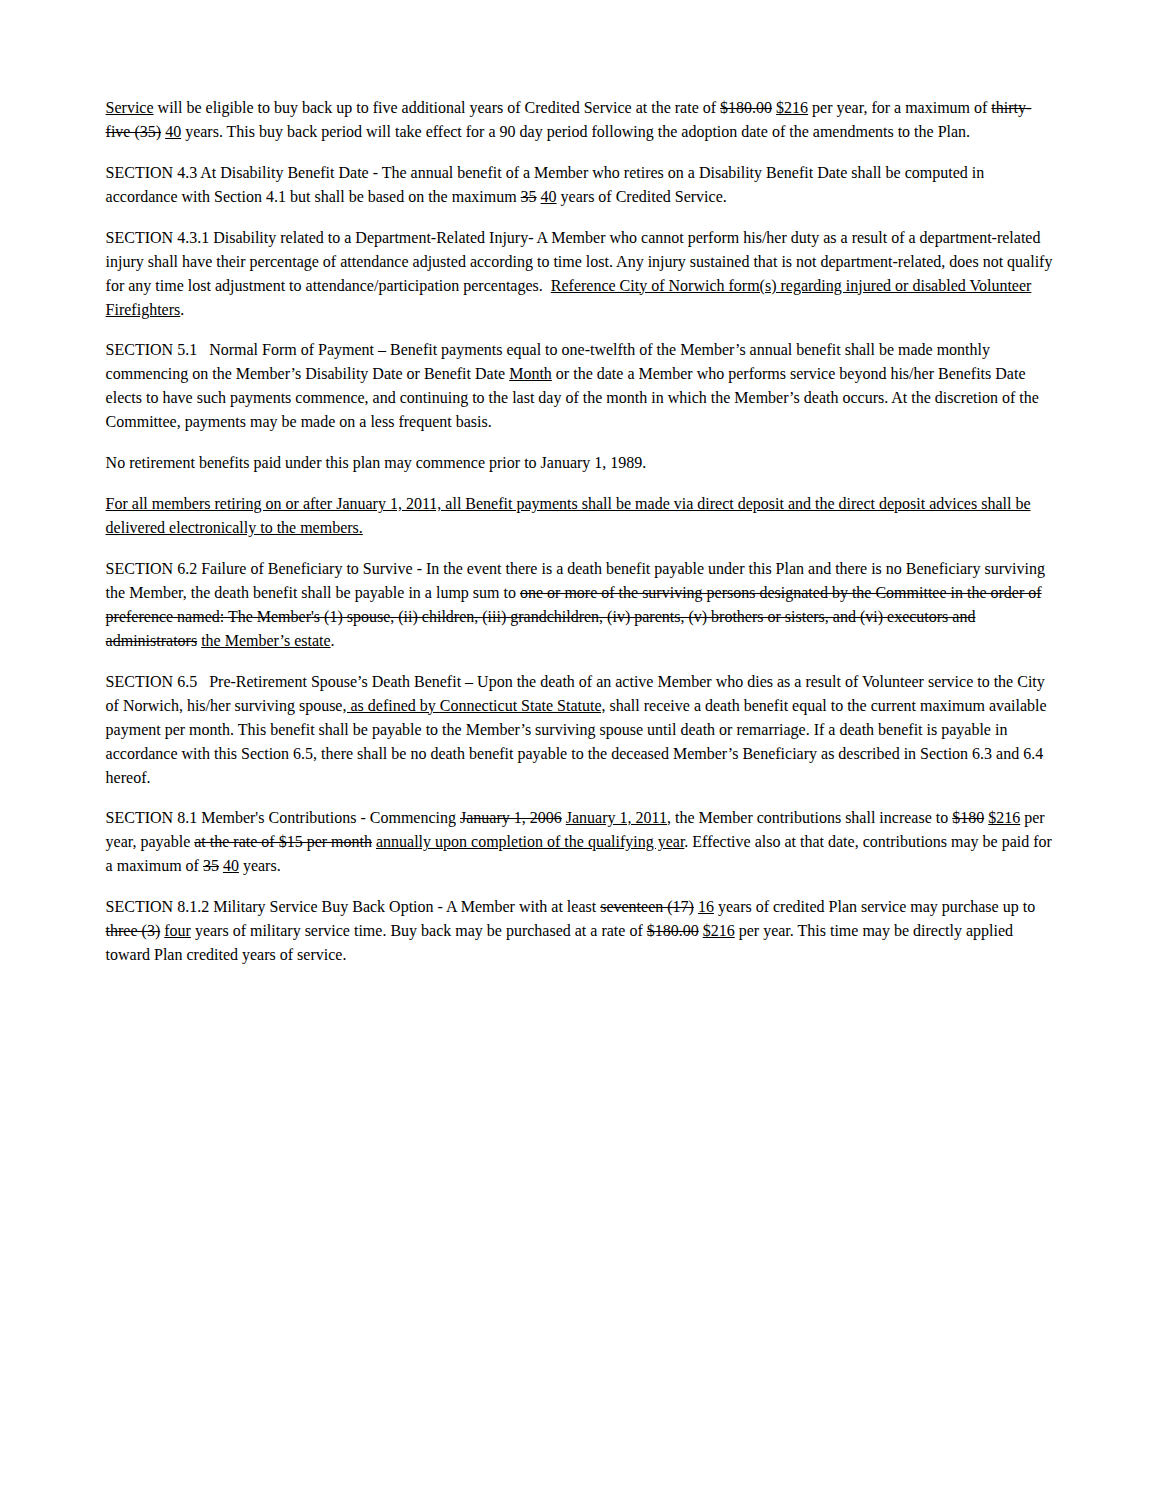Service will be eligible to buy back up to five additional years of Credited Service at the rate of $180.00 $216 per year, for a maximum of thirty-five (35) 40 years. This buy back period will take effect for a 90 day period following the adoption date of the amendments to the Plan.
SECTION 4.3 At Disability Benefit Date - The annual benefit of a Member who retires on a Disability Benefit Date shall be computed in accordance with Section 4.1 but shall be based on the maximum 35 40 years of Credited Service.
SECTION 4.3.1 Disability related to a Department-Related Injury- A Member who cannot perform his/her duty as a result of a department-related injury shall have their percentage of attendance adjusted according to time lost. Any injury sustained that is not department-related, does not qualify for any time lost adjustment to attendance/participation percentages. Reference City of Norwich form(s) regarding injured or disabled Volunteer Firefighters.
SECTION 5.1 Normal Form of Payment – Benefit payments equal to one-twelfth of the Member’s annual benefit shall be made monthly commencing on the Member’s Disability Date or Benefit Date Month or the date a Member who performs service beyond his/her Benefits Date elects to have such payments commence, and continuing to the last day of the month in which the Member’s death occurs. At the discretion of the Committee, payments may be made on a less frequent basis.
No retirement benefits paid under this plan may commence prior to January 1, 1989.
For all members retiring on or after January 1, 2011, all Benefit payments shall be made via direct deposit and the direct deposit advices shall be delivered electronically to the members.
SECTION 6.2 Failure of Beneficiary to Survive - In the event there is a death benefit payable under this Plan and there is no Beneficiary surviving the Member, the death benefit shall be payable in a lump sum to one or more of the surviving persons designated by the Committee in the order of preference named: The Member's (1) spouse, (ii) children, (iii) grandchildren, (iv) parents, (v) brothers or sisters, and (vi) executors and administrators the Member’s estate.
SECTION 6.5 Pre-Retirement Spouse’s Death Benefit – Upon the death of an active Member who dies as a result of Volunteer service to the City of Norwich, his/her surviving spouse, as defined by Connecticut State Statute, shall receive a death benefit equal to the current maximum available payment per month. This benefit shall be payable to the Member’s surviving spouse until death or remarriage. If a death benefit is payable in accordance with this Section 6.5, there shall be no death benefit payable to the deceased Member’s Beneficiary as described in Section 6.3 and 6.4 hereof.
SECTION 8.1 Member's Contributions - Commencing January 1, 2006 January 1, 2011, the Member contributions shall increase to $180 $216 per year, payable at the rate of $15 per month annually upon completion of the qualifying year. Effective also at that date, contributions may be paid for a maximum of 35 40 years.
SECTION 8.1.2 Military Service Buy Back Option - A Member with at least seventeen (17) 16 years of credited Plan service may purchase up to three (3) four years of military service time. Buy back may be purchased at a rate of $180.00 $216 per year. This time may be directly applied toward Plan credited years of service.